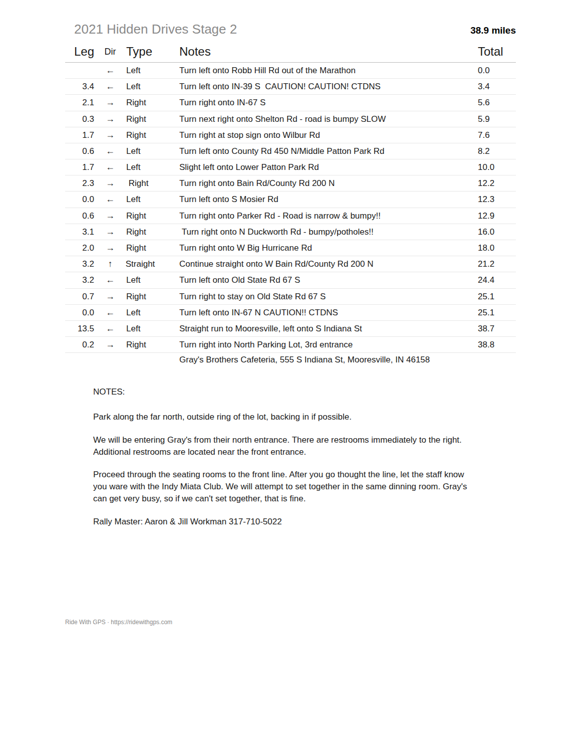2021 Hidden Drives Stage 2
38.9 miles
| Leg | Dir | Type | Notes | Total |
| --- | --- | --- | --- | --- |
| | ← | Left | Turn left onto Robb Hill Rd out of the Marathon | 0.0 |
| 3.4 | ← | Left | Turn left onto IN-39 S CAUTION! CAUTION! CTDNS | 3.4 |
| 2.1 | → | Right | Turn right onto IN-67 S | 5.6 |
| 0.3 | → | Right | Turn next right onto Shelton Rd - road is bumpy SLOW | 5.9 |
| 1.7 | → | Right | Turn right at stop sign onto Wilbur Rd | 7.6 |
| 0.6 | ← | Left | Turn left onto County Rd 450 N/Middle Patton Park Rd | 8.2 |
| 1.7 | ← | Left | Slight left onto Lower Patton Park Rd | 10.0 |
| 2.3 | → | Right | Turn right onto Bain Rd/County Rd 200 N | 12.2 |
| 0.0 | ← | Left | Turn left onto S Mosier Rd | 12.3 |
| 0.6 | → | Right | Turn right onto Parker Rd - Road is narrow & bumpy!! | 12.9 |
| 3.1 | → | Right | Turn right onto N Duckworth Rd - bumpy/potholes!! | 16.0 |
| 2.0 | → | Right | Turn right onto W Big Hurricane Rd | 18.0 |
| 3.2 | ↑ | Straight | Continue straight onto W Bain Rd/County Rd 200 N | 21.2 |
| 3.2 | ← | Left | Turn left onto Old State Rd 67 S | 24.4 |
| 0.7 | → | Right | Turn right to stay on Old State Rd 67 S | 25.1 |
| 0.0 | ← | Left | Turn left onto IN-67 N CAUTION!! CTDNS | 25.1 |
| 13.5 | ← | Left | Straight run to Mooresville, left onto S Indiana St | 38.7 |
| 0.2 | → | Right | Turn right into North Parking Lot, 3rd entrance | 38.8 |
| | | | Gray's Brothers Cafeteria, 555 S Indiana St, Mooresville, IN 46158 |
NOTES:
Park along the far north, outside ring of the lot, backing in if possible.
We will be entering Gray's from their north entrance. There are restrooms immediately to the right. Additional restrooms are located near the front entrance.
Proceed through the seating rooms to the front line. After you go thought the line, let the staff know you ware with the Indy Miata Club. We will attempt to set together in the same dinning room. Gray's can get very busy, so if we can't set together, that is fine.
Rally Master: Aaron & Jill Workman 317-710-5022
Ride With GPS · https://ridewithgps.com